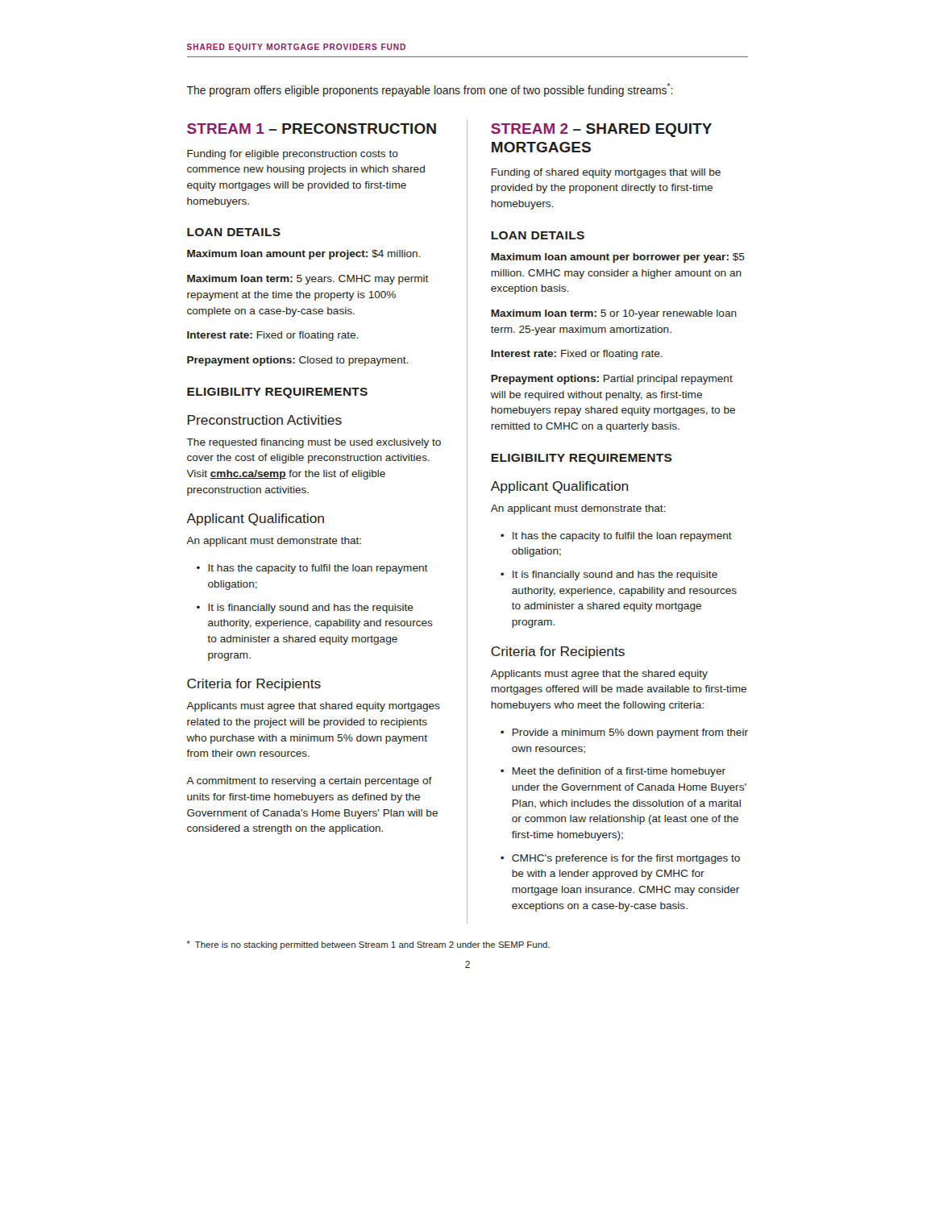Shared Equity Mortgage Providers Fund
The program offers eligible proponents repayable loans from one of two possible funding streams*:
STREAM 1 – PRECONSTRUCTION
Funding for eligible preconstruction costs to commence new housing projects in which shared equity mortgages will be provided to first-time homebuyers.
LOAN DETAILS
Maximum loan amount per project: $4 million.
Maximum loan term: 5 years. CMHC may permit repayment at the time the property is 100% complete on a case-by-case basis.
Interest rate: Fixed or floating rate.
Prepayment options: Closed to prepayment.
ELIGIBILITY REQUIREMENTS
Preconstruction Activities
The requested financing must be used exclusively to cover the cost of eligible preconstruction activities. Visit cmhc.ca/semp for the list of eligible preconstruction activities.
Applicant Qualification
An applicant must demonstrate that:
It has the capacity to fulfil the loan repayment obligation;
It is financially sound and has the requisite authority, experience, capability and resources to administer a shared equity mortgage program.
Criteria for Recipients
Applicants must agree that shared equity mortgages related to the project will be provided to recipients who purchase with a minimum 5% down payment from their own resources.
A commitment to reserving a certain percentage of units for first-time homebuyers as defined by the Government of Canada's Home Buyers' Plan will be considered a strength on the application.
STREAM 2 – SHARED EQUITY MORTGAGES
Funding of shared equity mortgages that will be provided by the proponent directly to first-time homebuyers.
LOAN DETAILS
Maximum loan amount per borrower per year: $5 million. CMHC may consider a higher amount on an exception basis.
Maximum loan term: 5 or 10-year renewable loan term. 25-year maximum amortization.
Interest rate: Fixed or floating rate.
Prepayment options: Partial principal repayment will be required without penalty, as first-time homebuyers repay shared equity mortgages, to be remitted to CMHC on a quarterly basis.
ELIGIBILITY REQUIREMENTS
Applicant Qualification
An applicant must demonstrate that:
It has the capacity to fulfil the loan repayment obligation;
It is financially sound and has the requisite authority, experience, capability and resources to administer a shared equity mortgage program.
Criteria for Recipients
Applicants must agree that the shared equity mortgages offered will be made available to first-time homebuyers who meet the following criteria:
Provide a minimum 5% down payment from their own resources;
Meet the definition of a first-time homebuyer under the Government of Canada Home Buyers' Plan, which includes the dissolution of a marital or common law relationship (at least one of the first-time homebuyers);
CMHC's preference is for the first mortgages to be with a lender approved by CMHC for mortgage loan insurance. CMHC may consider exceptions on a case-by-case basis.
* There is no stacking permitted between Stream 1 and Stream 2 under the SEMP Fund.
2